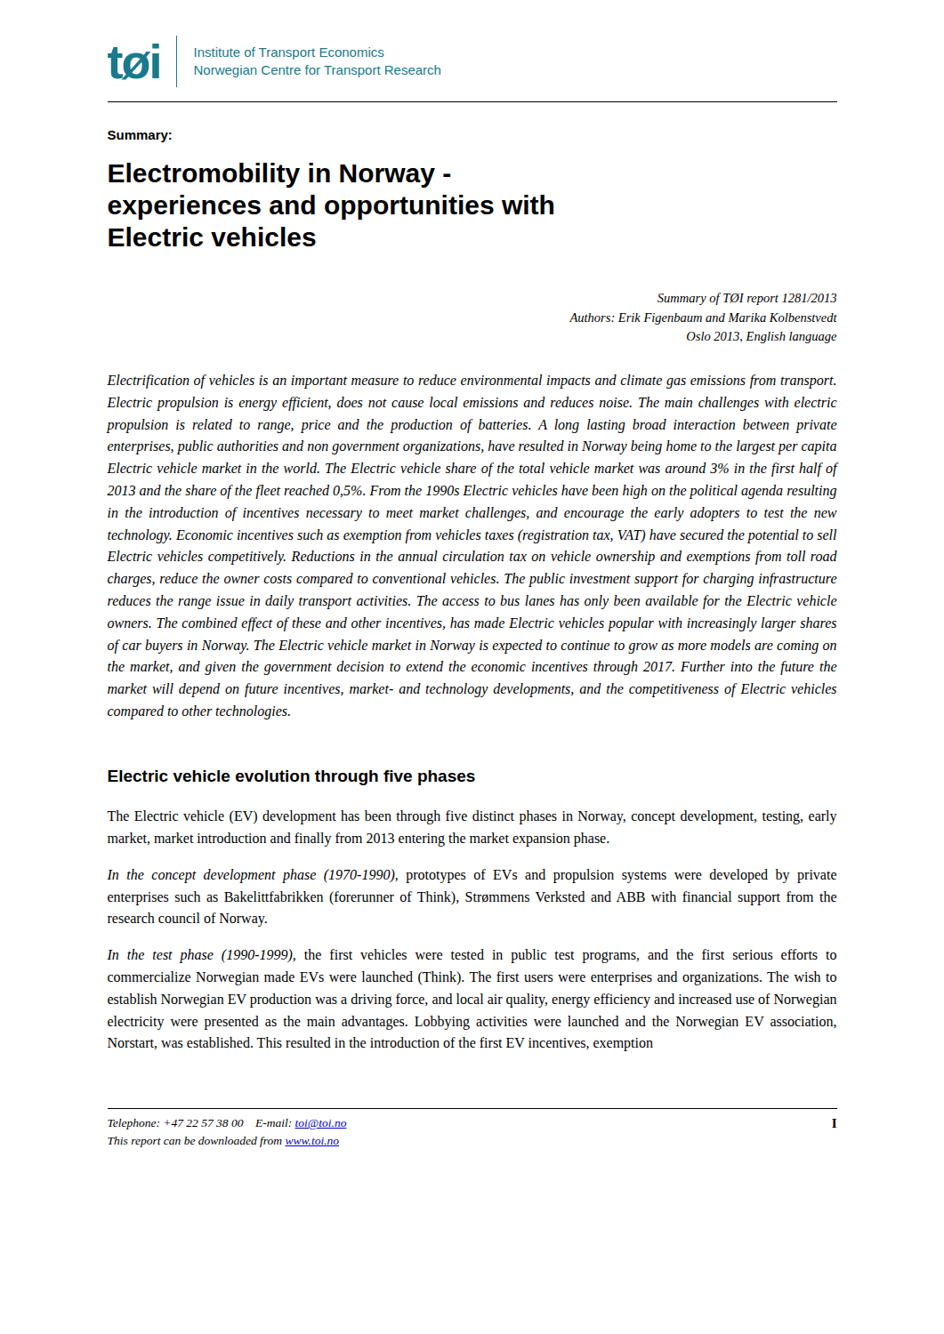tøi
Institute of Transport Economics
Norwegian Centre for Transport Research
Summary:
Electromobility in Norway -
experiences and opportunities with
Electric vehicles
Summary of TØI report 1281/2013
Authors: Erik Figenbaum and Marika Kolbenstvedt
Oslo 2013, English language
Electrification of vehicles is an important measure to reduce environmental impacts and climate gas emissions from transport. Electric propulsion is energy efficient, does not cause local emissions and reduces noise. The main challenges with electric propulsion is related to range, price and the production of batteries. A long lasting broad interaction between private enterprises, public authorities and non government organizations, have resulted in Norway being home to the largest per capita Electric vehicle market in the world. The Electric vehicle share of the total vehicle market was around 3% in the first half of 2013 and the share of the fleet reached 0,5%. From the 1990s Electric vehicles have been high on the political agenda resulting in the introduction of incentives necessary to meet market challenges, and encourage the early adopters to test the new technology. Economic incentives such as exemption from vehicles taxes (registration tax, VAT) have secured the potential to sell Electric vehicles competitively. Reductions in the annual circulation tax on vehicle ownership and exemptions from toll road charges, reduce the owner costs compared to conventional vehicles. The public investment support for charging infrastructure reduces the range issue in daily transport activities. The access to bus lanes has only been available for the Electric vehicle owners. The combined effect of these and other incentives, has made Electric vehicles popular with increasingly larger shares of car buyers in Norway. The Electric vehicle market in Norway is expected to continue to grow as more models are coming on the market, and given the government decision to extend the economic incentives through 2017. Further into the future the market will depend on future incentives, market- and technology developments, and the competitiveness of Electric vehicles compared to other technologies.
Electric vehicle evolution through five phases
The Electric vehicle (EV) development has been through five distinct phases in Norway, concept development, testing, early market, market introduction and finally from 2013 entering the market expansion phase.
In the concept development phase (1970-1990), prototypes of EVs and propulsion systems were developed by private enterprises such as Bakelittfabrikken (forerunner of Think), Strømmens Verksted and ABB with financial support from the research council of Norway.
In the test phase (1990-1999), the first vehicles were tested in public test programs, and the first serious efforts to commercialize Norwegian made EVs were launched (Think). The first users were enterprises and organizations. The wish to establish Norwegian EV production was a driving force, and local air quality, energy efficiency and increased use of Norwegian electricity were presented as the main advantages. Lobbying activities were launched and the Norwegian EV association, Norstart, was established. This resulted in the introduction of the first EV incentives, exemption
Telephone: +47 22 57 38 00 E-mail: toi@toi.no
This report can be downloaded from www.toi.no
I